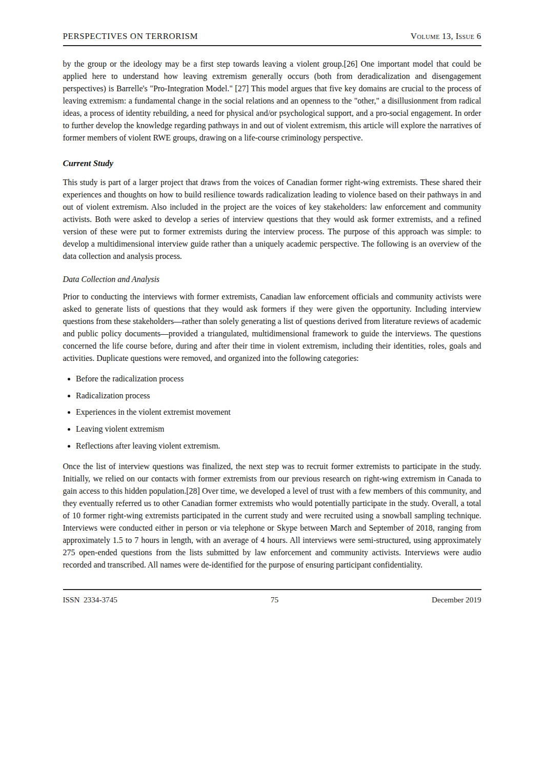Perspectives on Terrorism Volume 13, Issue 6
by the group or the ideology may be a first step towards leaving a violent group.[26] One important model that could be applied here to understand how leaving extremism generally occurs (both from deradicalization and disengagement perspectives) is Barrelle's "Pro-Integration Model." [27] This model argues that five key domains are crucial to the process of leaving extremism: a fundamental change in the social relations and an openness to the "other," a disillusionment from radical ideas, a process of identity rebuilding, a need for physical and/or psychological support, and a pro-social engagement. In order to further develop the knowledge regarding pathways in and out of violent extremism, this article will explore the narratives of former members of violent RWE groups, drawing on a life-course criminology perspective.
Current Study
This study is part of a larger project that draws from the voices of Canadian former right-wing extremists. These shared their experiences and thoughts on how to build resilience towards radicalization leading to violence based on their pathways in and out of violent extremism. Also included in the project are the voices of key stakeholders: law enforcement and community activists. Both were asked to develop a series of interview questions that they would ask former extremists, and a refined version of these were put to former extremists during the interview process. The purpose of this approach was simple: to develop a multidimensional interview guide rather than a uniquely academic perspective. The following is an overview of the data collection and analysis process.
Data Collection and Analysis
Prior to conducting the interviews with former extremists, Canadian law enforcement officials and community activists were asked to generate lists of questions that they would ask formers if they were given the opportunity. Including interview questions from these stakeholders—rather than solely generating a list of questions derived from literature reviews of academic and public policy documents—provided a triangulated, multidimensional framework to guide the interviews. The questions concerned the life course before, during and after their time in violent extremism, including their identities, roles, goals and activities. Duplicate questions were removed, and organized into the following categories:
Before the radicalization process
Radicalization process
Experiences in the violent extremist movement
Leaving violent extremism
Reflections after leaving violent extremism.
Once the list of interview questions was finalized, the next step was to recruit former extremists to participate in the study. Initially, we relied on our contacts with former extremists from our previous research on right-wing extremism in Canada to gain access to this hidden population.[28] Over time, we developed a level of trust with a few members of this community, and they eventually referred us to other Canadian former extremists who would potentially participate in the study. Overall, a total of 10 former right-wing extremists participated in the current study and were recruited using a snowball sampling technique. Interviews were conducted either in person or via telephone or Skype between March and September of 2018, ranging from approximately 1.5 to 7 hours in length, with an average of 4 hours. All interviews were semi-structured, using approximately 275 open-ended questions from the lists submitted by law enforcement and community activists. Interviews were audio recorded and transcribed. All names were de-identified for the purpose of ensuring participant confidentiality.
ISSN 2334-3745 75 December 2019